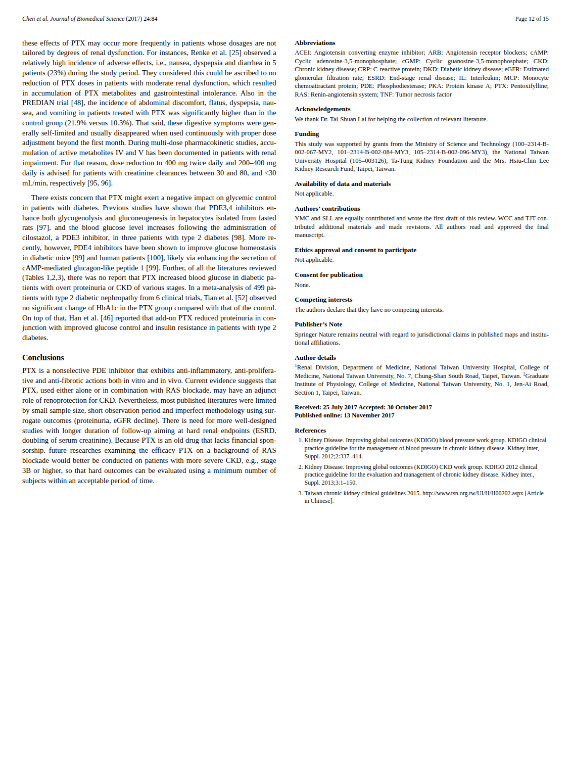Chen et al. Journal of Biomedical Science (2017) 24:84
Page 12 of 15
these effects of PTX may occur more frequently in patients whose dosages are not tailored by degrees of renal dysfunction. For instances, Renke et al. [25] observed a relatively high incidence of adverse effects, i.e., nausea, dyspepsia and diarrhea in 5 patients (23%) during the study period. They considered this could be ascribed to no reduction of PTX doses in patients with moderate renal dysfunction, which resulted in accumulation of PTX metabolites and gastrointestinal intolerance. Also in the PREDIAN trial [48], the incidence of abdominal discomfort, flatus, dyspepsia, nausea, and vomiting in patients treated with PTX was significantly higher than in the control group (21.9% versus 10.3%). That said, these digestive symptoms were generally self-limited and usually disappeared when used continuously with proper dose adjustment beyond the first month. During multi-dose pharmacokinetic studies, accumulation of active metabolites IV and V has been documented in patients with renal impairment. For that reason, dose reduction to 400 mg twice daily and 200–400 mg daily is advised for patients with creatinine clearances between 30 and 80, and <30 mL/min, respectively [95, 96].
There exists concern that PTX might exert a negative impact on glycemic control in patients with diabetes. Previous studies have shown that PDE3,4 inhibitors enhance both glycogenolysis and gluconeogenesis in hepatocytes isolated from fasted rats [97], and the blood glucose level increases following the administration of cilostazol, a PDE3 inhibitor, in three patients with type 2 diabetes [98]. More recently, however, PDE4 inhibitors have been shown to improve glucose homeostasis in diabetic mice [99] and human patients [100], likely via enhancing the secretion of cAMP-mediated glucagon-like peptide 1 [99]. Further, of all the literatures reviewed (Tables 1,2,3), there was no report that PTX increased blood glucose in diabetic patients with overt proteinuria or CKD of various stages. In a meta-analysis of 499 patients with type 2 diabetic nephropathy from 6 clinical trials, Tian et al. [52] observed no significant change of HbA1c in the PTX group compared with that of the control. On top of that, Han et al. [46] reported that add-on PTX reduced proteinuria in conjunction with improved glucose control and insulin resistance in patients with type 2 diabetes.
Conclusions
PTX is a nonselective PDE inhibitor that exhibits anti-inflammatory, anti-proliferative and anti-fibrotic actions both in vitro and in vivo. Current evidence suggests that PTX, used either alone or in combination with RAS blockade, may have an adjunct role of renoprotection for CKD. Nevertheless, most published literatures were limited by small sample size, short observation period and imperfect methodology using surrogate outcomes (proteinuria, eGFR decline). There is need for more well-designed studies with longer duration of follow-up aiming at hard renal endpoints (ESRD, doubling of serum creatinine). Because PTX is an old drug that lacks financial sponsorship, future researches examining the efficacy PTX on a background of RAS blockade would better be conducted on patients with more severe CKD, e.g., stage 3B or higher, so that hard outcomes can be evaluated using a minimum number of subjects within an acceptable period of time.
Abbreviations
ACEI: Angiotensin converting enzyme inhibitor; ARB: Angiotensin receptor blockers; cAMP: Cyclic adenosine-3,5-monophosphate; cGMP: Cyclic guanosine-3,5-monophosphate; CKD: Chronic kidney disease; CRP: C-reactive protein; DKD: Diabetic kidney disease; eGFR: Estimated glomerular filtration rate; ESRD: End-stage renal disease; IL: Interleukin; MCP: Monocyte chemoattractant protein; PDE: Phosphodiesterase; PKA: Protein kinase A; PTX: Pentoxifylline; RAS: Renin-angiotensin system; TNF: Tumor necrosis factor
Acknowledgements
We thank Dr. Tai-Shuan Lai for helping the collection of relevant literature.
Funding
This study was supported by grants from the Ministry of Science and Technology (100–2314-B-002-067-MY2, 101–2314-B-002-084-MY3, 105–2314-B-002-096-MY3), the National Taiwan University Hospital (105–003126), Ta-Tung Kidney Foundation and the Mrs. Hsiu-Chin Lee Kidney Research Fund, Taipei, Taiwan.
Availability of data and materials
Not applicable.
Authors’ contributions
YMC and SLL are equally contributed and wrote the first draft of this review. WCC and TJT contributed additional materials and made revisions. All authors read and approved the final manuscript.
Ethics approval and consent to participate
Not applicable.
Consent for publication
None.
Competing interests
The authors declare that they have no competing interests.
Publisher’s Note
Springer Nature remains neutral with regard to jurisdictional claims in published maps and institutional affiliations.
Author details
1Renal Division, Department of Medicine, National Taiwan University Hospital, College of Medicine, National Taiwan University, No. 7, Chung-Shan South Road, Taipei, Taiwan. 2Graduate Institute of Physiology, College of Medicine, National Taiwan University, No. 1, Jen-Ai Road, Section 1, Taipei, Taiwan.
Received: 25 July 2017 Accepted: 30 October 2017
Published online: 13 November 2017
References
Kidney Disease. Improving global outcomes (KDIGO) blood pressure work group. KDIGO clinical practice guideline for the management of blood pressure in chronic kidney disease. Kidney inter, Suppl. 2012;2:337–414.
Kidney Disease. Improving global outcomes (KDIGO) CKD work group. KDIGO 2012 clinical practice guideline for the evaluation and management of chronic kidney disease. Kidney inter., Suppl. 2013;3:1–150.
Taiwan chronic kidney clinical guidelines 2015. http://www.tsn.org.tw/UI/H/H00202.aspx [Article in Chinese].